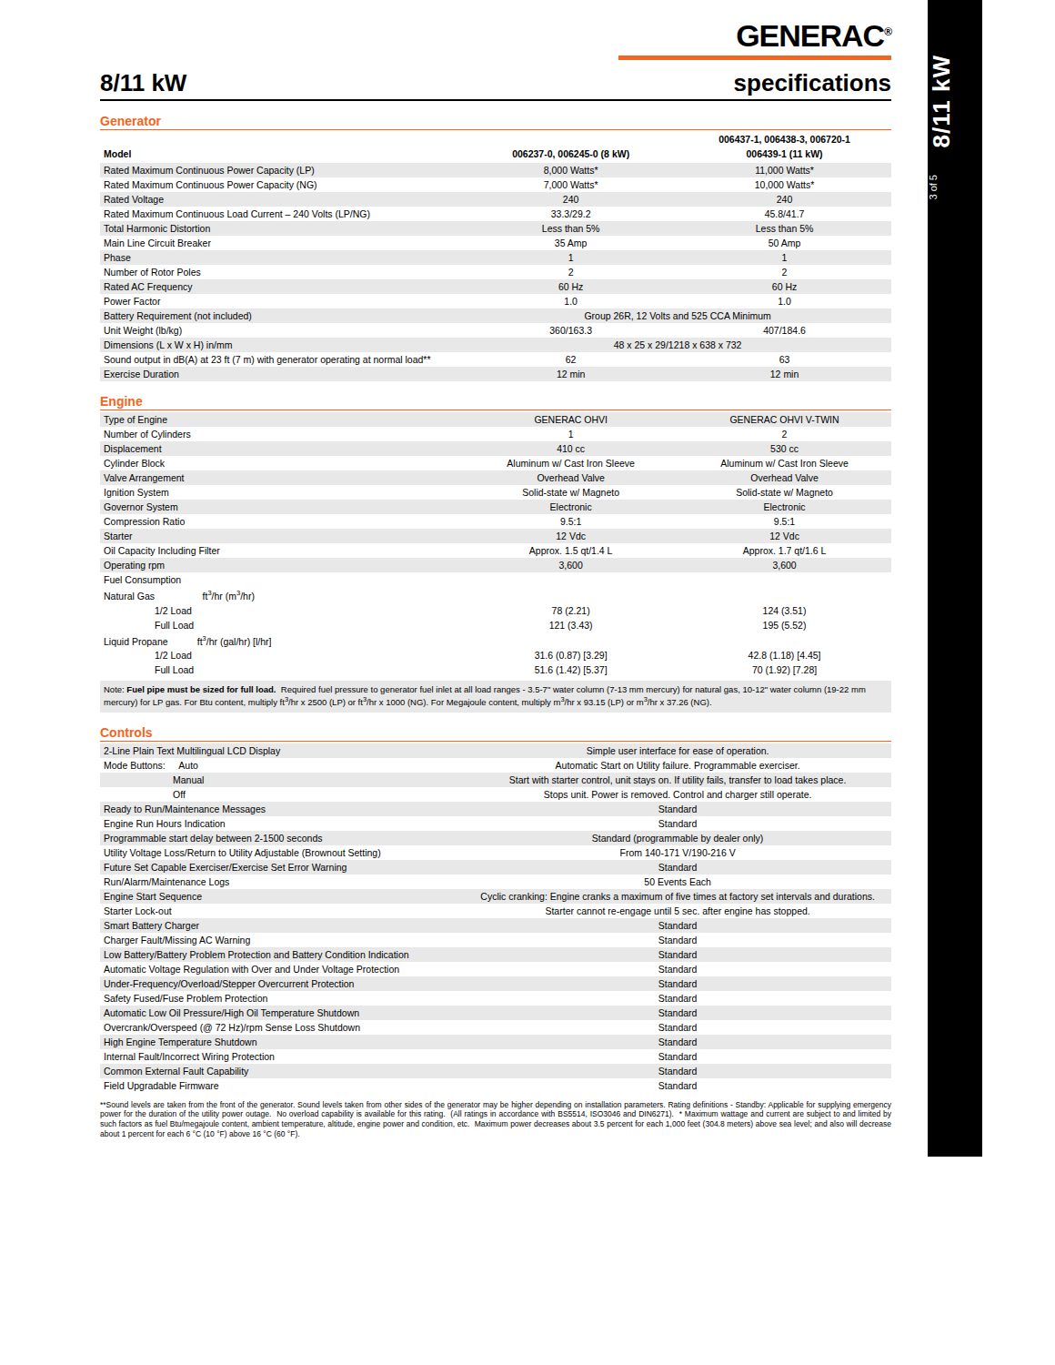8/11 kW
3 of 5
GENERAC®
8/11 kW
specifications
Generator
| | | 006437-1, 006438-3, 006720-1 |
| Model | 006237-0, 006245-0 (8 kW) | 006439-1 (11 kW) |
| Rated Maximum Continuous Power Capacity (LP) | 8,000 Watts* | 11,000 Watts* |
| Rated Maximum Continuous Power Capacity (NG) | 7,000 Watts* | 10,000 Watts* |
| Rated Voltage | 240 | 240 |
| Rated Maximum Continuous Load Current – 240 Volts (LP/NG) | 33.3/29.2 | 45.8/41.7 |
| Total Harmonic Distortion | Less than 5% | Less than 5% |
| Main Line Circuit Breaker | 35 Amp | 50 Amp |
| Phase | 1 | 1 |
| Number of Rotor Poles | 2 | 2 |
| Rated AC Frequency | 60 Hz | 60 Hz |
| Power Factor | 1.0 | 1.0 |
| Battery Requirement (not included) | Group 26R, 12 Volts and 525 CCA Minimum |
| Unit Weight (lb/kg) | 360/163.3 | 407/184.6 |
| Dimensions (L x W x H) in/mm | 48 x 25 x 29/1218 x 638 x 732 |
| Sound output in dB(A) at 23 ft (7 m) with generator operating at normal load** | 62 | 63 |
| Exercise Duration | 12 min | 12 min |
Engine
| Type of Engine | GENERAC OHVI | GENERAC OHVI V-TWIN |
| Number of Cylinders | 1 | 2 |
| Displacement | 410 cc | 530 cc |
| Cylinder Block | Aluminum w/ Cast Iron Sleeve | Aluminum w/ Cast Iron Sleeve |
| Valve Arrangement | Overhead Valve | Overhead Valve |
| Ignition System | Solid-state w/ Magneto | Solid-state w/ Magneto |
| Governor System | Electronic | Electronic |
| Compression Ratio | 9.5:1 | 9.5:1 |
| Starter | 12 Vdc | 12 Vdc |
| Oil Capacity Including Filter | Approx. 1.5 qt/1.4 L | Approx. 1.7 qt/1.6 L |
| Operating rpm | 3,600 | 3,600 |
| Fuel Consumption | | |
| Natural Gas ft 3 /hr (m 3 /hr) | | |
| 1/2 Load | 78 (2.21) | 124 (3.51) |
| Full Load | 121 (3.43) | 195 (5.52) |
| Liquid Propane ft 3 /hr (gal/hr) [l/hr] | | |
| 1/2 Load | 31.6 (0.87) [3.29] | 42.8 (1.18) [4.45] |
| Full Load | 51.6 (1.42) [5.37] | 70 (1.92) [7.28] |
Note: Fuel pipe must be sized for full load. Required fuel pressure to generator fuel inlet at all load ranges - 3.5-7" water column (7-13 mm mercury) for natural gas, 10-12" water column (19-22 mm mercury) for LP gas. For Btu content, multiply ft3/hr x 2500 (LP) or ft3/hr x 1000 (NG). For Megajoule content, multiply m3/hr x 93.15 (LP) or m3/hr x 37.26 (NG).
Controls
| 2-Line Plain Text Multilingual LCD Display | Simple user interface for ease of operation. |
| Mode Buttons: Auto | Automatic Start on Utility failure. Programmable exerciser. |
| Manual | Start with starter control, unit stays on. If utility fails, transfer to load takes place. |
| Off | Stops unit. Power is removed. Control and charger still operate. |
| Ready to Run/Maintenance Messages | Standard |
| Engine Run Hours Indication | Standard |
| Programmable start delay between 2-1500 seconds | Standard (programmable by dealer only) |
| Utility Voltage Loss/Return to Utility Adjustable (Brownout Setting) | From 140-171 V/190-216 V |
| Future Set Capable Exerciser/Exercise Set Error Warning | Standard |
| Run/Alarm/Maintenance Logs | 50 Events Each |
| Engine Start Sequence | Cyclic cranking: Engine cranks a maximum of five times at factory set intervals and durations. |
| Starter Lock-out | Starter cannot re-engage until 5 sec. after engine has stopped. |
| Smart Battery Charger | Standard |
| Charger Fault/Missing AC Warning | Standard |
| Low Battery/Battery Problem Protection and Battery Condition Indication | Standard |
| Automatic Voltage Regulation with Over and Under Voltage Protection | Standard |
| Under-Frequency/Overload/Stepper Overcurrent Protection | Standard |
| Safety Fused/Fuse Problem Protection | Standard |
| Automatic Low Oil Pressure/High Oil Temperature Shutdown | Standard |
| Overcrank/Overspeed (@ 72 Hz)/rpm Sense Loss Shutdown | Standard |
| High Engine Temperature Shutdown | Standard |
| Internal Fault/Incorrect Wiring Protection | Standard |
| Common External Fault Capability | Standard |
| Field Upgradable Firmware | Standard |
**Sound levels are taken from the front of the generator. Sound levels taken from other sides of the generator may be higher depending on installation parameters. Rating definitions - Standby: Applicable for supplying emergency power for the duration of the utility power outage. No overload capability is available for this rating. (All ratings in accordance with BS5514, ISO3046 and DIN6271). * Maximum wattage and current are subject to and limited by such factors as fuel Btu/megajoule content, ambient temperature, altitude, engine power and condition, etc. Maximum power decreases about 3.5 percent for each 1,000 feet (304.8 meters) above sea level; and also will decrease about 1 percent for each 6 °C (10 °F) above 16 °C (60 °F).